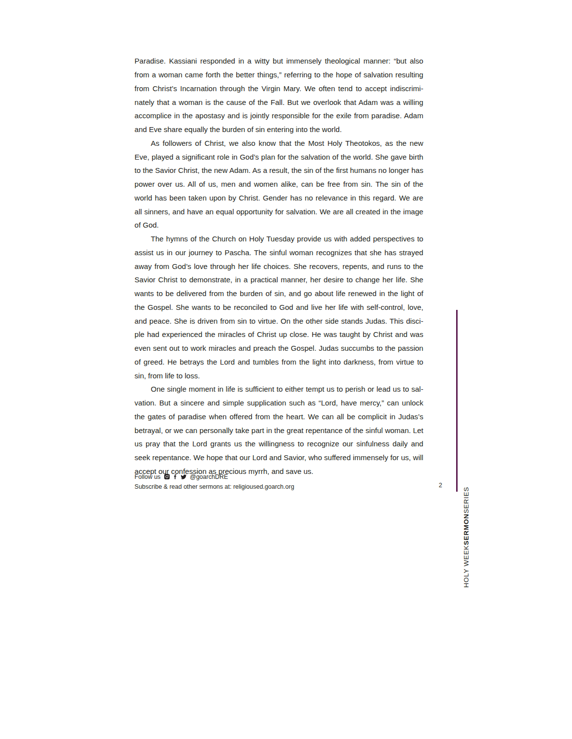Paradise. Kassiani responded in a witty but immensely theological manner: “but also from a woman came forth the better things,” referring to the hope of salvation resulting from Christ’s Incarnation through the Virgin Mary. We often tend to accept indiscriminately that a woman is the cause of the Fall. But we overlook that Adam was a willing accomplice in the apostasy and is jointly responsible for the exile from paradise. Adam and Eve share equally the burden of sin entering into the world.
As followers of Christ, we also know that the Most Holy Theotokos, as the new Eve, played a significant role in God’s plan for the salvation of the world. She gave birth to the Savior Christ, the new Adam. As a result, the sin of the first humans no longer has power over us. All of us, men and women alike, can be free from sin. The sin of the world has been taken upon by Christ. Gender has no relevance in this regard. We are all sinners, and have an equal opportunity for salvation. We are all created in the image of God.
The hymns of the Church on Holy Tuesday provide us with added perspectives to assist us in our journey to Pascha. The sinful woman recognizes that she has strayed away from God’s love through her life choices. She recovers, repents, and runs to the Savior Christ to demonstrate, in a practical manner, her desire to change her life. She wants to be delivered from the burden of sin, and go about life renewed in the light of the Gospel. She wants to be reconciled to God and live her life with self-control, love, and peace. She is driven from sin to virtue. On the other side stands Judas. This disciple had experienced the miracles of Christ up close. He was taught by Christ and was even sent out to work miracles and preach the Gospel. Judas succumbs to the passion of greed. He betrays the Lord and tumbles from the light into darkness, from virtue to sin, from life to loss.
One single moment in life is sufficient to either tempt us to perish or lead us to salvation. But a sincere and simple supplication such as “Lord, have mercy,” can unlock the gates of paradise when offered from the heart. We can all be complicit in Judas’s betrayal, or we can personally take part in the great repentance of the sinful woman. Let us pray that the Lord grants us the willingness to recognize our sinfulness daily and seek repentance. We hope that our Lord and Savior, who suffered immensely for us, will accept our confession as precious myrrh, and save us.
HOLY WEEKSERMONSERIES
Follow us @goarchDRE
Subscribe & read other sermons at: religioused.goarch.org
2